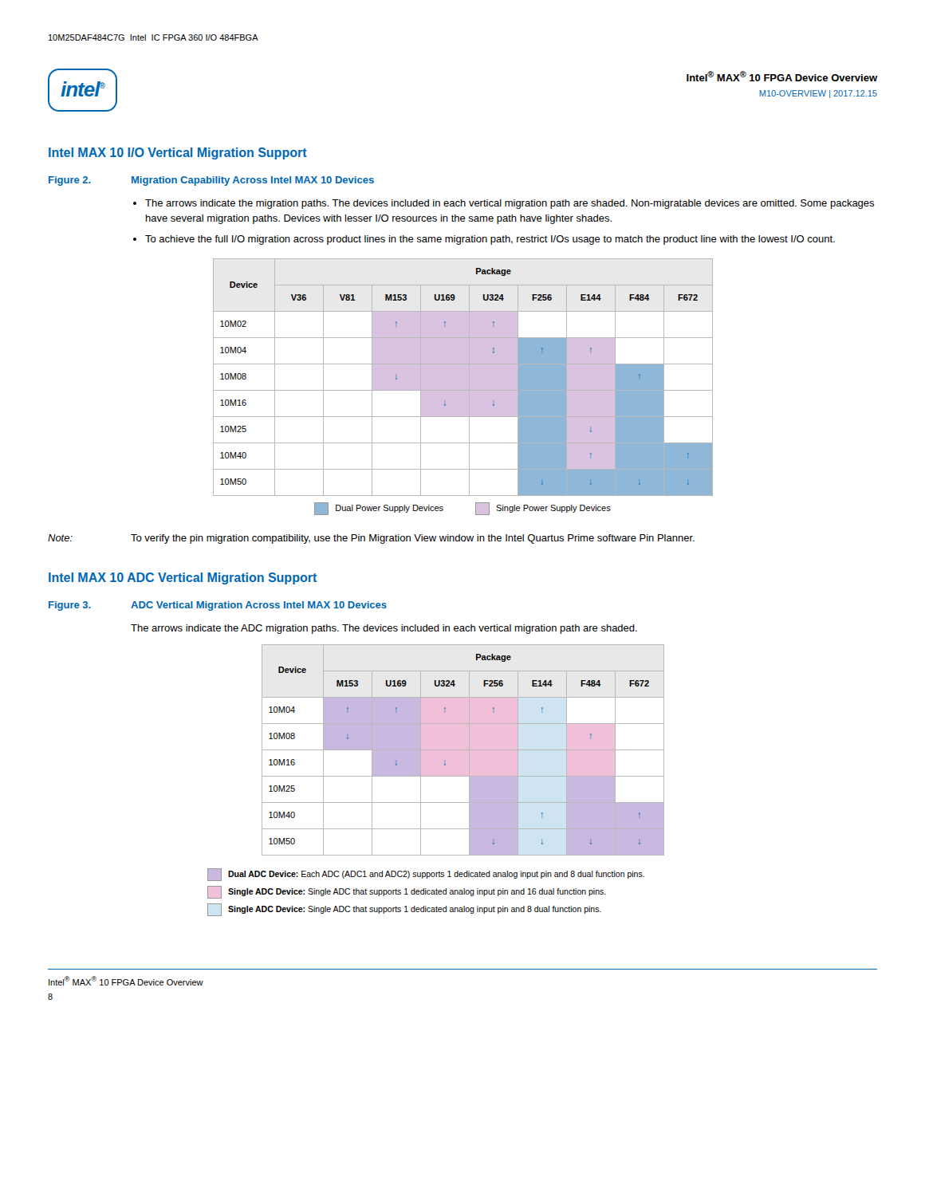10M25DAF484C7G Intel IC FPGA 360 I/O 484FBGA
intel®
Intel® MAX® 10 FPGA Device Overview
M10-OVERVIEW | 2017.12.15
Intel MAX 10 I/O Vertical Migration Support
Figure 2.
Migration Capability Across Intel MAX 10 Devices
The arrows indicate the migration paths. The devices included in each vertical migration path are shaded. Non-migratable devices are omitted. Some packages have several migration paths. Devices with lesser I/O resources in the same path have lighter shades.
To achieve the full I/O migration across product lines in the same migration path, restrict I/Os usage to match the product line with the lowest I/O count.
| Device | Package |
| --- | --- |
| V36 | V81 | M153 | U169 | U324 | F256 | E144 | F484 | F672 |
| 10M02 | | | ↑ | ↑ | ↑ | | | | |
| 10M04 | | | | | ↕ | ↑ | ↑ | | |
| 10M08 | | | ↓ | | | | | ↑ | |
| 10M16 | | | | ↓ | ↓ | | | | |
| 10M25 | | | | | | | ↓ | | |
| 10M40 | | | | | | | ↑ | | ↑ |
| 10M50 | | | | | | ↓ | ↓ | ↓ | ↓ |
Dual Power Supply Devices
Single Power Supply Devices
Note:
To verify the pin migration compatibility, use the Pin Migration View window in the Intel Quartus Prime software Pin Planner.
Intel MAX 10 ADC Vertical Migration Support
Figure 3.
ADC Vertical Migration Across Intel MAX 10 Devices
The arrows indicate the ADC migration paths. The devices included in each vertical migration path are shaded.
| Device | Package |
| --- | --- |
| M153 | U169 | U324 | F256 | E144 | F484 | F672 |
| 10M04 | ↑ | ↑ | ↑ | ↑ | ↑ | | |
| 10M08 | ↓ | | | | | ↑ | |
| 10M16 | | ↓ | ↓ | | | | |
| 10M25 | | | | | | | |
| 10M40 | | | | | ↑ | | ↑ |
| 10M50 | | | | ↓ | ↓ | ↓ | ↓ |
Dual ADC Device: Each ADC (ADC1 and ADC2) supports 1 dedicated analog input pin and 8 dual function pins.
Single ADC Device: Single ADC that supports 1 dedicated analog input pin and 16 dual function pins.
Single ADC Device: Single ADC that supports 1 dedicated analog input pin and 8 dual function pins.
Intel® MAX® 10 FPGA Device Overview
8